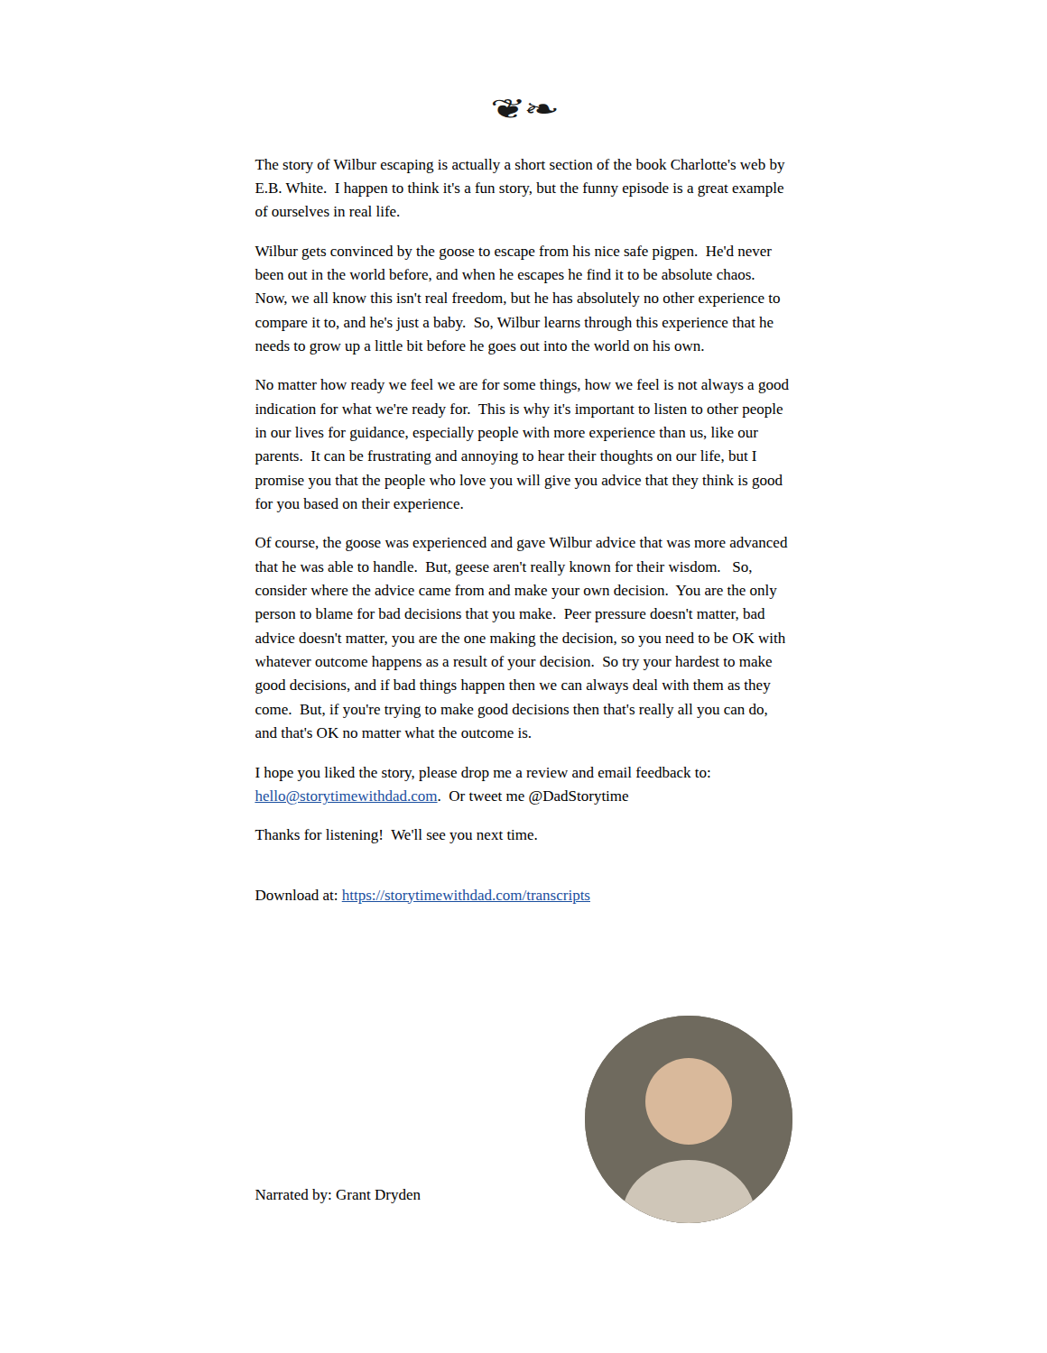❦❧
The story of Wilbur escaping is actually a short section of the book Charlotte's web by E.B. White. I happen to think it's a fun story, but the funny episode is a great example of ourselves in real life.
Wilbur gets convinced by the goose to escape from his nice safe pigpen. He'd never been out in the world before, and when he escapes he find it to be absolute chaos. Now, we all know this isn't real freedom, but he has absolutely no other experience to compare it to, and he's just a baby. So, Wilbur learns through this experience that he needs to grow up a little bit before he goes out into the world on his own.
No matter how ready we feel we are for some things, how we feel is not always a good indication for what we're ready for. This is why it's important to listen to other people in our lives for guidance, especially people with more experience than us, like our parents. It can be frustrating and annoying to hear their thoughts on our life, but I promise you that the people who love you will give you advice that they think is good for you based on their experience.
Of course, the goose was experienced and gave Wilbur advice that was more advanced that he was able to handle. But, geese aren't really known for their wisdom. So, consider where the advice came from and make your own decision. You are the only person to blame for bad decisions that you make. Peer pressure doesn't matter, bad advice doesn't matter, you are the one making the decision, so you need to be OK with whatever outcome happens as a result of your decision. So try your hardest to make good decisions, and if bad things happen then we can always deal with them as they come. But, if you're trying to make good decisions then that's really all you can do, and that's OK no matter what the outcome is.
I hope you liked the story, please drop me a review and email feedback to: hello@storytimewithdad.com. Or tweet me @DadStorytime
Thanks for listening! We'll see you next time.
Download at: https://storytimewithdad.com/transcripts
Narrated by: Grant Dryden